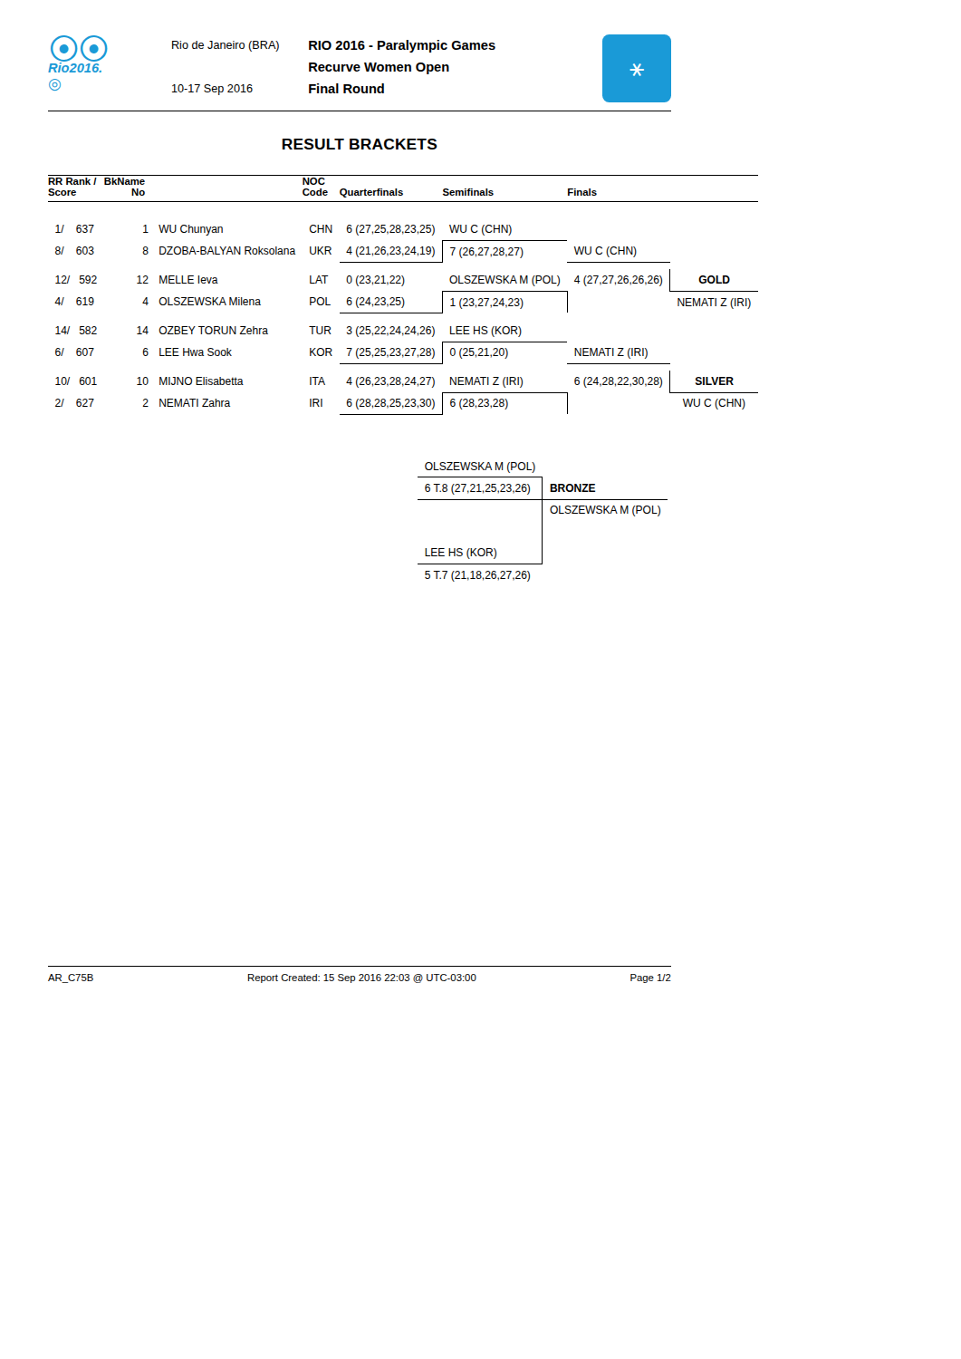⦿⦿
Rio2016.
◎
Rio de Janeiro (BRA)
10-17 Sep 2016
RIO 2016 - Paralympic Games
Recurve Women Open
Final Round
⚹
RESULT BRACKETS
| RR Rank / Score | BkName No | | NOC Code | Quarterfinals | Semifinals | Finals | |
| --- | --- | --- | --- | --- | --- | --- | --- |
| 1/ 637 | 1 | WU Chunyan | CHN | 6 (27,25,28,23,25) | WU C (CHN) | | |
| 8/ 603 | 8 | DZOBA-BALYAN Roksolana | UKR | 4 (21,26,23,24,19) | 7 (26,27,28,27) | WU C (CHN) | |
| 12/ 592 | 12 | MELLE Ieva | LAT | 0 (23,21,22) | OLSZEWSKA M (POL) | 4 (27,27,26,26,26) | GOLD |
| 4/ 619 | 4 | OLSZEWSKA Milena | POL | 6 (24,23,25) | 1 (23,27,24,23) | | NEMATI Z (IRI) |
| 14/ 582 | 14 | OZBEY TORUN Zehra | TUR | 3 (25,22,24,24,26) | LEE HS (KOR) | | |
| 6/ 607 | 6 | LEE Hwa Sook | KOR | 7 (25,25,23,27,28) | 0 (25,21,20) | NEMATI Z (IRI) | |
| 10/ 601 | 10 | MIJNO Elisabetta | ITA | 4 (26,23,28,24,27) | NEMATI Z (IRI) | 6 (24,28,22,30,28) | SILVER |
| 2/ 627 | 2 | NEMATI Zahra | IRI | 6 (28,28,25,23,30) | 6 (28,23,28) | | WU C (CHN) |
| OLSZEWSKA M (POL) | |
| 6 T.8 (27,21,25,23,26) | BRONZE |
| | OLSZEWSKA M (POL) |
| LEE HS (KOR) | |
| 5 T.7 (21,18,26,27,26) | |
AR_C75B
Report Created: 15 Sep 2016 22:03 @ UTC-03:00
Page 1/2